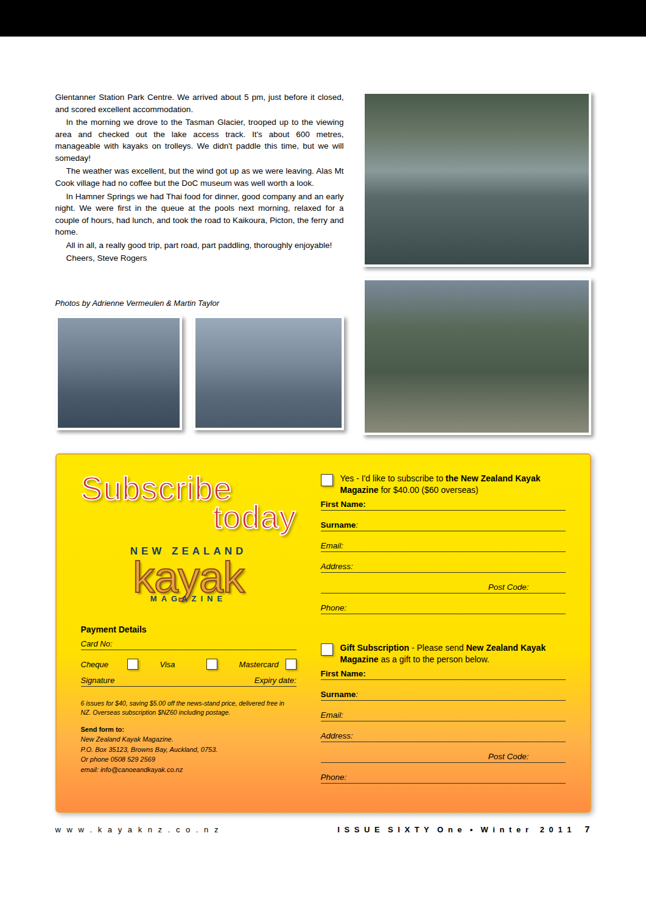Glentanner Station Park Centre. We arrived about 5 pm, just before it closed, and scored excellent accommodation.
In the morning we drove to the Tasman Glacier, trooped up to the viewing area and checked out the lake access track. It's about 600 metres, manageable with kayaks on trolleys. We didn't paddle this time, but we will someday!
The weather was excellent, but the wind got up as we were leaving. Alas Mt Cook village had no coffee but the DoC museum was well worth a look.
In Hamner Springs we had Thai food for dinner, good company and an early night. We were first in the queue at the pools next morning, relaxed for a couple of hours, had lunch, and took the road to Kaikoura, Picton, the ferry and home.
All in all, a really good trip, part road, part paddling, thoroughly enjoyable!
Cheers, Steve Rogers
Photos by Adrienne Vermeulen & Martin Taylor
Subscribe today
NEW ZEALAND
kayak
MAGAZINE
Payment Details
Card No:
Cheque Visa Mastercard
Signature Expiry date:
6 issues for $40, saving $5.00 off the news-stand price, delivered free in NZ. Overseas subscription $NZ60 including postage.
Send form to:
New Zealand Kayak Magazine.
P.O. Box 35123, Browns Bay, Auckland, 0753.
Or phone 0508 529 2569
email: info@canoeandkayak.co.nz
Yes - I'd like to subscribe to the New Zealand Kayak Magazine for $40.00 ($60 overseas)
First Name:
Surname:
Email:
Address:
Post Code:
Phone:
Gift Subscription - Please send New Zealand Kayak Magazine as a gift to the person below.
First Name:
Surname:
Email:
Address:
Post Code:
Phone:
w w w . k a y a k n z . c o . n z
I S S U E S I X T Y O n e • W i n t e r 2 0 1 1 7